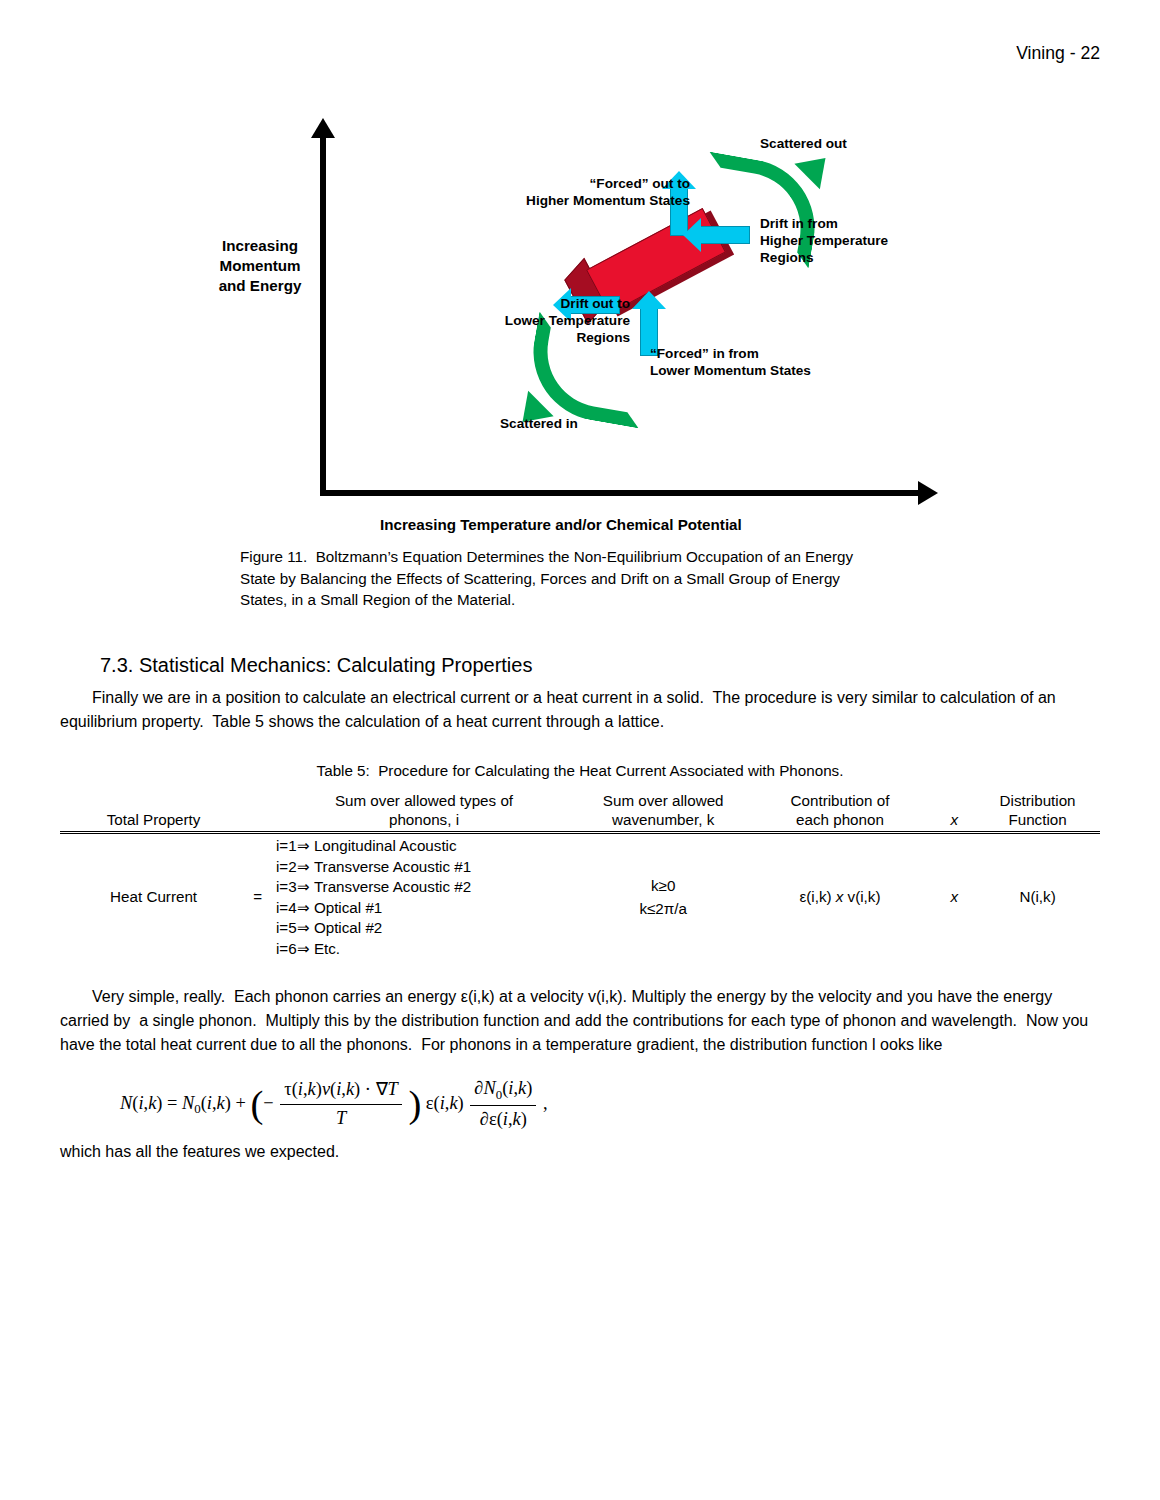Vining - 22
Increasing
Momentum
and Energy
Increasing Temperature and/or Chemical Potential
Scattered out
“Forced” out to
Higher Momentum States
Drift in from
Higher Temperature
Regions
Drift out to
Lower Temperature
Regions
“Forced” in from
Lower Momentum States
Scattered in
Figure 11. Boltzmann’s Equation Determines the Non-Equilibrium Occupation of an Energy State by Balancing the Effects of Scattering, Forces and Drift on a Small Group of Energy States, in a Small Region of the Material.
7.3. Statistical Mechanics: Calculating Properties
Finally we are in a position to calculate an electrical current or a heat current in a solid. The procedure is very similar to calculation of an equilibrium property. Table 5 shows the calculation of a heat current through a lattice.
Table 5: Procedure for Calculating the Heat Current Associated with Phonons.
| Total Property | | Sum over allowed types of phonons, i | Sum over allowed wavenumber, k | Contribution of each phonon | x | Distribution Function |
| --- | --- | --- | --- | --- | --- | --- |
| Heat Current | = | i=1⇒ Longitudinal Acoustic i=2⇒ Transverse Acoustic #1 i=3⇒ Transverse Acoustic #2 i=4⇒ Optical #1 i=5⇒ Optical #2 i=6⇒ Etc. | k≥0 k≤2π/a | ε(i,k) x v(i,k) | x | N(i,k) |
Very simple, really. Each phonon carries an energy ε(i,k) at a velocity v(i,k). Multiply the energy by the velocity and you have the energy carried by a single phonon. Multiply this by the distribution function and add the contributions for each type of phonon and wavelength. Now you have the total heat current due to all the phonons. For phonons in a temperature gradient, the distribution function l ooks like
N(i,k) = N0(i,k) + (− τ(i,k)v(i,k) · ∇T T ) ε(i,k) ∂N0(i,k) ∂ε(i,k) ,
which has all the features we expected.